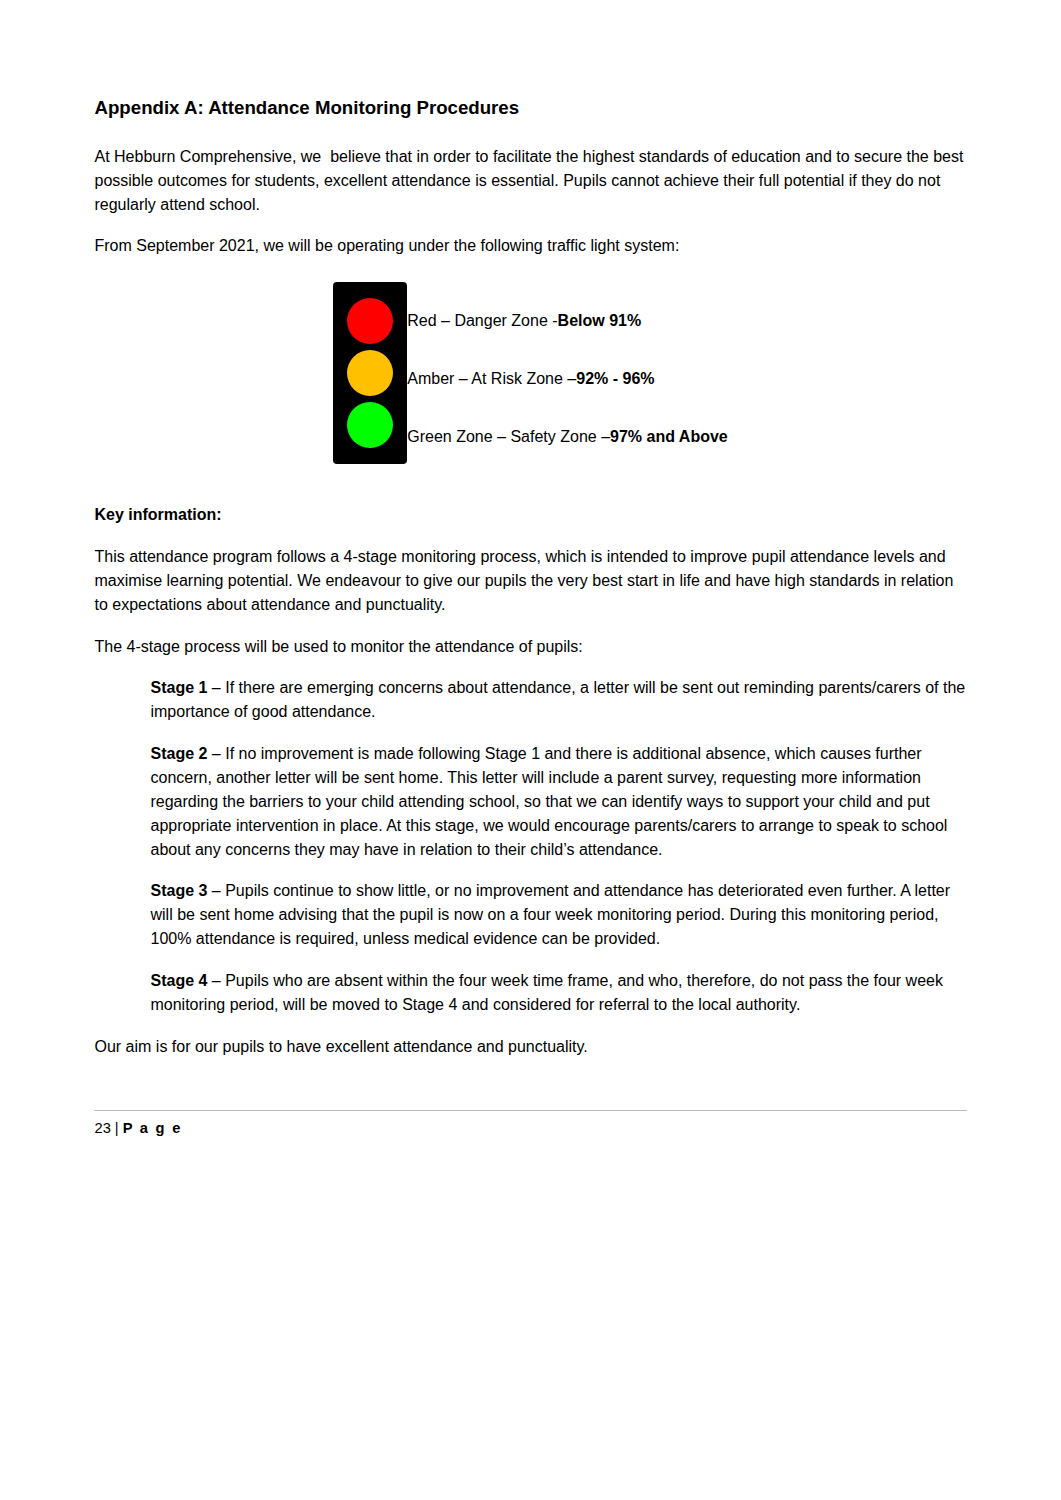Appendix A: Attendance Monitoring Procedures
At Hebburn Comprehensive, we believe that in order to facilitate the highest standards of education and to secure the best possible outcomes for students, excellent attendance is essential. Pupils cannot achieve their full potential if they do not regularly attend school.
From September 2021, we will be operating under the following traffic light system:
| | Red – Danger Zone - Below 91% Amber – At Risk Zone – 92% - 96% Green Zone – Safety Zone – 97% and Above |
Key information:
This attendance program follows a 4-stage monitoring process, which is intended to improve pupil attendance levels and maximise learning potential. We endeavour to give our pupils the very best start in life and have high standards in relation to expectations about attendance and punctuality.
The 4-stage process will be used to monitor the attendance of pupils:
Stage 1 – If there are emerging concerns about attendance, a letter will be sent out reminding parents/carers of the importance of good attendance.
Stage 2 – If no improvement is made following Stage 1 and there is additional absence, which causes further concern, another letter will be sent home. This letter will include a parent survey, requesting more information regarding the barriers to your child attending school, so that we can identify ways to support your child and put appropriate intervention in place. At this stage, we would encourage parents/carers to arrange to speak to school about any concerns they may have in relation to their child’s attendance.
Stage 3 – Pupils continue to show little, or no improvement and attendance has deteriorated even further. A letter will be sent home advising that the pupil is now on a four week monitoring period. During this monitoring period, 100% attendance is required, unless medical evidence can be provided.
Stage 4 – Pupils who are absent within the four week time frame, and who, therefore, do not pass the four week monitoring period, will be moved to Stage 4 and considered for referral to the local authority.
Our aim is for our pupils to have excellent attendance and punctuality.
23 | P a g e